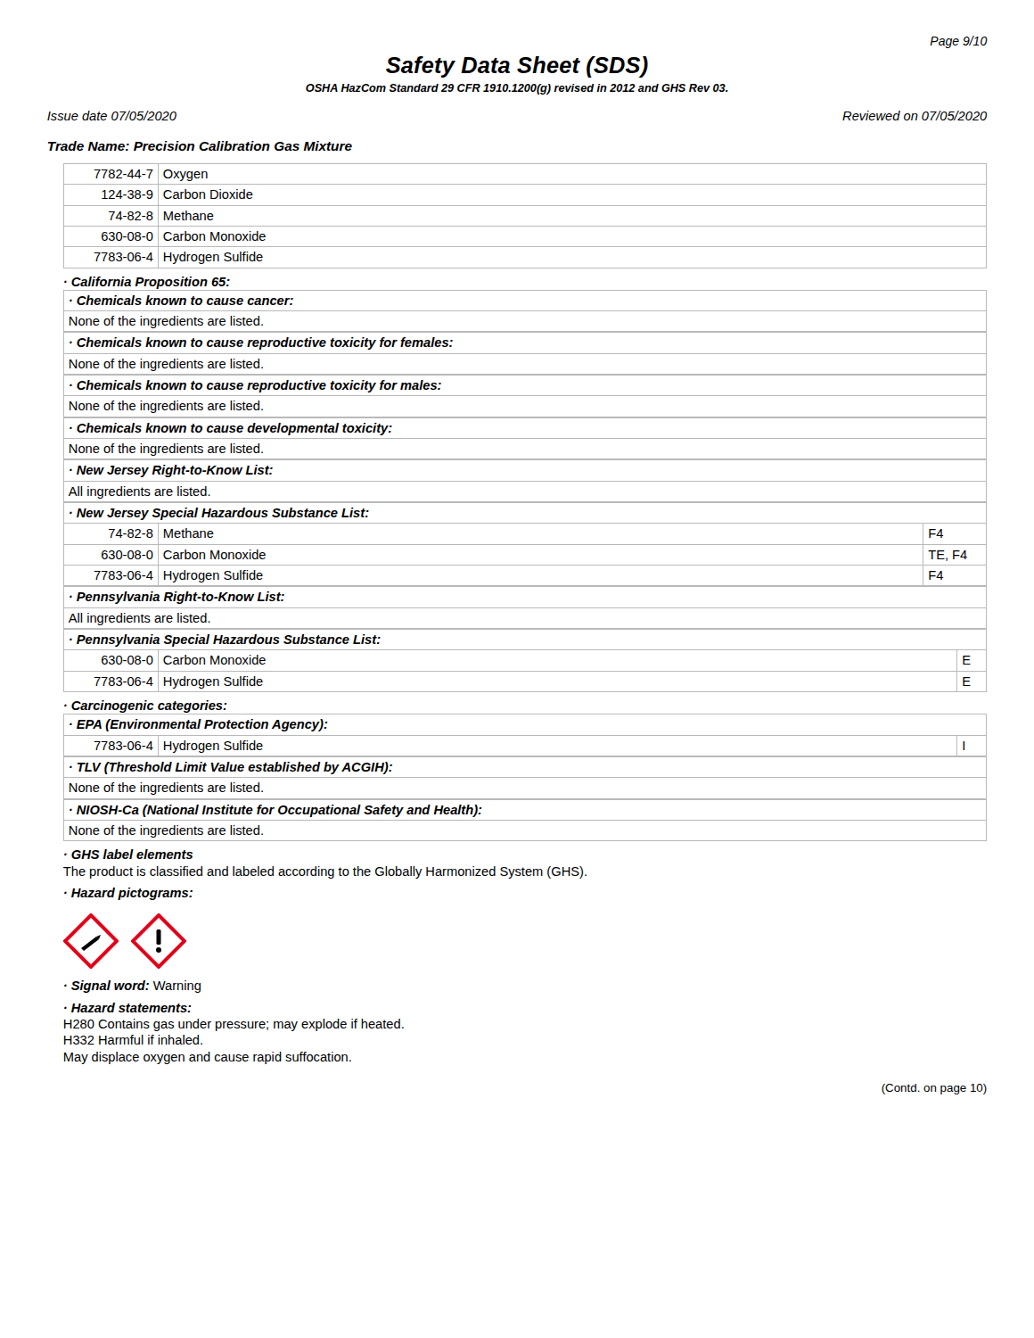Page 9/10
Safety Data Sheet (SDS)
OSHA HazCom Standard 29 CFR 1910.1200(g) revised in 2012 and GHS Rev 03.
Issue date 07/05/2020 Reviewed on 07/05/2020
Trade Name: Precision Calibration Gas Mixture
| 7782-44-7 | Oxygen |
| 124-38-9 | Carbon Dioxide |
| 74-82-8 | Methane |
| 630-08-0 | Carbon Monoxide |
| 7783-06-4 | Hydrogen Sulfide |
· California Proposition 65:
| · Chemicals known to cause cancer: |
| None of the ingredients are listed. |
| · Chemicals known to cause reproductive toxicity for females: |
| None of the ingredients are listed. |
| · Chemicals known to cause reproductive toxicity for males: |
| None of the ingredients are listed. |
| · Chemicals known to cause developmental toxicity: |
| None of the ingredients are listed. |
| · New Jersey Right-to-Know List: |
| All ingredients are listed. |
| · New Jersey Special Hazardous Substance List: |
| 74-82-8 | Methane | F4 |
| 630-08-0 | Carbon Monoxide | TE, F4 |
| 7783-06-4 | Hydrogen Sulfide | F4 |
| · Pennsylvania Right-to-Know List: |
| All ingredients are listed. |
| · Pennsylvania Special Hazardous Substance List: |
| 630-08-0 | Carbon Monoxide | E |
| 7783-06-4 | Hydrogen Sulfide | E |
· Carcinogenic categories:
| · EPA (Environmental Protection Agency): |
| 7783-06-4 | Hydrogen Sulfide | I |
| · TLV (Threshold Limit Value established by ACGIH): |
| None of the ingredients are listed. |
| · NIOSH-Ca (National Institute for Occupational Safety and Health): |
| None of the ingredients are listed. |
· GHS label elements
The product is classified and labeled according to the Globally Harmonized System (GHS).
· Hazard pictograms:
· Signal word: Warning
· Hazard statements:
H280 Contains gas under pressure; may explode if heated.
H332 Harmful if inhaled.
May displace oxygen and cause rapid suffocation.
(Contd. on page 10)